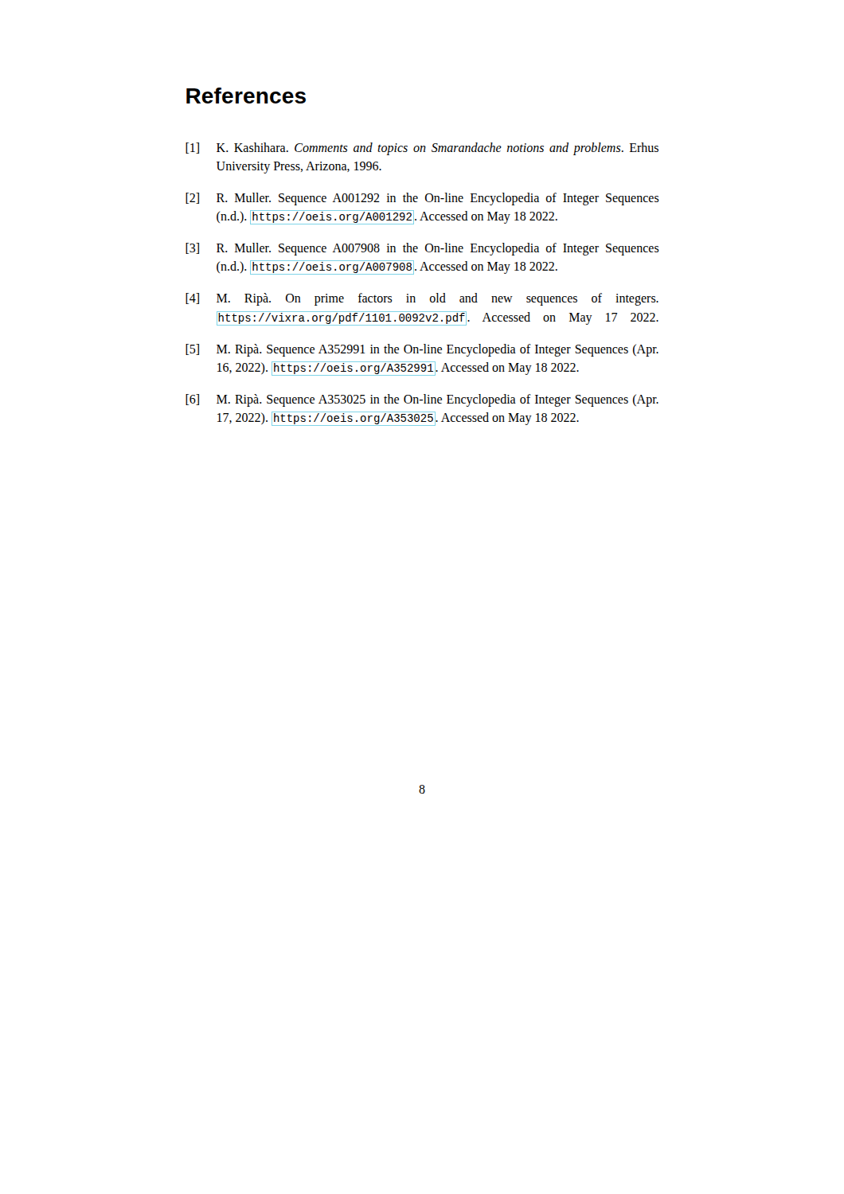References
[1] K. Kashihara. Comments and topics on Smarandache notions and problems. Erhus University Press, Arizona, 1996.
[2] R. Muller. Sequence A001292 in the On-line Encyclopedia of Integer Sequences (n.d.). https://oeis.org/A001292. Accessed on May 18 2022.
[3] R. Muller. Sequence A007908 in the On-line Encyclopedia of Integer Sequences (n.d.). https://oeis.org/A007908. Accessed on May 18 2022.
[4] M. Ripà. On prime factors in old and new sequences of integers. https://vixra.org/pdf/1101.0092v2.pdf. Accessed on May 17 2022.
[5] M. Ripà. Sequence A352991 in the On-line Encyclopedia of Integer Sequences (Apr. 16, 2022). https://oeis.org/A352991. Accessed on May 18 2022.
[6] M. Ripà. Sequence A353025 in the On-line Encyclopedia of Integer Sequences (Apr. 17, 2022). https://oeis.org/A353025. Accessed on May 18 2022.
8